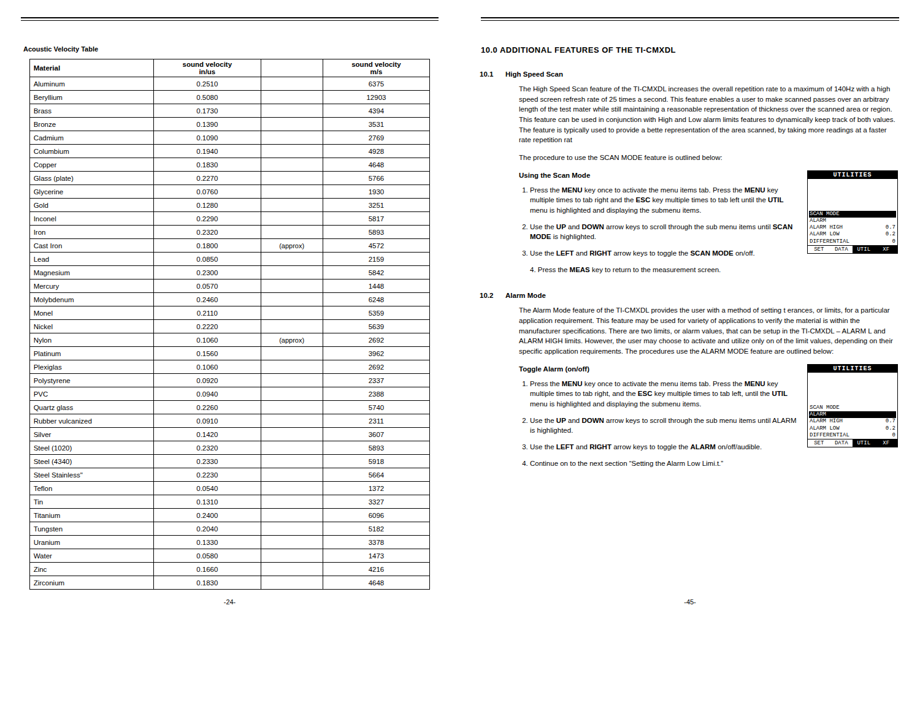Acoustic Velocity Table
| Material | sound velocity in/us | | sound velocity m/s |
| --- | --- | --- | --- |
| Aluminum | 0.2510 | | 6375 |
| Beryllium | 0.5080 | | 12903 |
| Brass | 0.1730 | | 4394 |
| Bronze | 0.1390 | | 3531 |
| Cadmium | 0.1090 | | 2769 |
| Columbium | 0.1940 | | 4928 |
| Copper | 0.1830 | | 4648 |
| Glass (plate) | 0.2270 | | 5766 |
| Glycerine | 0.0760 | | 1930 |
| Gold | 0.1280 | | 3251 |
| Inconel | 0.2290 | | 5817 |
| Iron | 0.2320 | | 5893 |
| Cast Iron | 0.1800 | (approx) | 4572 |
| Lead | 0.0850 | | 2159 |
| Magnesium | 0.2300 | | 5842 |
| Mercury | 0.0570 | | 1448 |
| Molybdenum | 0.2460 | | 6248 |
| Monel | 0.2110 | | 5359 |
| Nickel | 0.2220 | | 5639 |
| Nylon | 0.1060 | (approx) | 2692 |
| Platinum | 0.1560 | | 3962 |
| Plexiglas | 0.1060 | | 2692 |
| Polystyrene | 0.0920 | | 2337 |
| PVC | 0.0940 | | 2388 |
| Quartz glass | 0.2260 | | 5740 |
| Rubber vulcanized | 0.0910 | | 2311 |
| Silver | 0.1420 | | 3607 |
| Steel (1020) | 0.2320 | | 5893 |
| Steel (4340) | 0.2330 | | 5918 |
| Steel Stainless" | 0.2230 | | 5664 |
| Teflon | 0.0540 | | 1372 |
| Tin | 0.1310 | | 3327 |
| Titanium | 0.2400 | | 6096 |
| Tungsten | 0.2040 | | 5182 |
| Uranium | 0.1330 | | 3378 |
| Water | 0.0580 | | 1473 |
| Zinc | 0.1660 | | 4216 |
| Zirconium | 0.1830 | | 4648 |
-24-
10.0 ADDITIONAL FEATURES OF THE TI-CMXDL
10.1 High Speed Scan
The High Speed Scan feature of the TI-CMXDL increases the overall repetition rate to a maximum of 140Hz with a high speed screen refresh rate of 25 times a second. This feature enables a user to make scanned passes over an arbitrary length of the test mater while still maintaining a reasonable representation of thickness over the scanned area or region. This feature can be used in conjunction with High and Low alarm limits features to dynamically keep track of both values. The feature is typically used to provide a bette representation of the area scanned, by taking more readings at a faster rate repetition rat
The procedure to use the SCAN MODE feature is outlined below:
UTILITIES
SCAN MODE
ALARM
ALARM HIGH 0.7
ALARM LOW 0.2
DIFFERENTIAL 0
SET DATA UTIL XF
Using the Scan Mode
Press the MENU key once to activate the menu items tab. Press the MENU key multiple times to tab right and the ESC key multiple times to tab left until the UTIL menu is highlighted and displaying the submenu items.
Use the UP and DOWN arrow keys to scroll through the sub menu items until SCAN MODE is highlighted.
Use the LEFT and RIGHT arrow keys to toggle the SCAN MODE on/off.
4. Press the MEAS key to return to the measurement screen.
10.2 Alarm Mode
The Alarm Mode feature of the TI-CMXDL provides the user with a method of setting t erances, or limits, for a particular application requirement. This feature may be used for variety of applications to verify the material is within the manufacturer specifications. There are two limits, or alarm values, that can be setup in the TI-CMXDL – ALARM L and ALARM HIGH limits. However, the user may choose to activate and utilize only on of the limit values, depending on their specific application requirements. The procedures use the ALARM MODE feature are outlined below:
UTILITIES
SCAN MODE
ALARM
ALARM HIGH 0.7
ALARM LOW 0.2
DIFFERENTIAL 0
SET DATA UTIL XF
Toggle Alarm (on/off)
Press the MENU key once to activate the menu items tab. Press the MENU key multiple times to tab right, and the ESC key multiple times to tab left, until the UTIL menu is highlighted and displaying the submenu items.
Use the UP and DOWN arrow keys to scroll through the sub menu items until ALARM is highlighted.
Use the LEFT and RIGHT arrow keys to toggle the ALARM on/off/audible.
Continue on to the next section “Setting the Alarm Low Limi.t.”
-45-